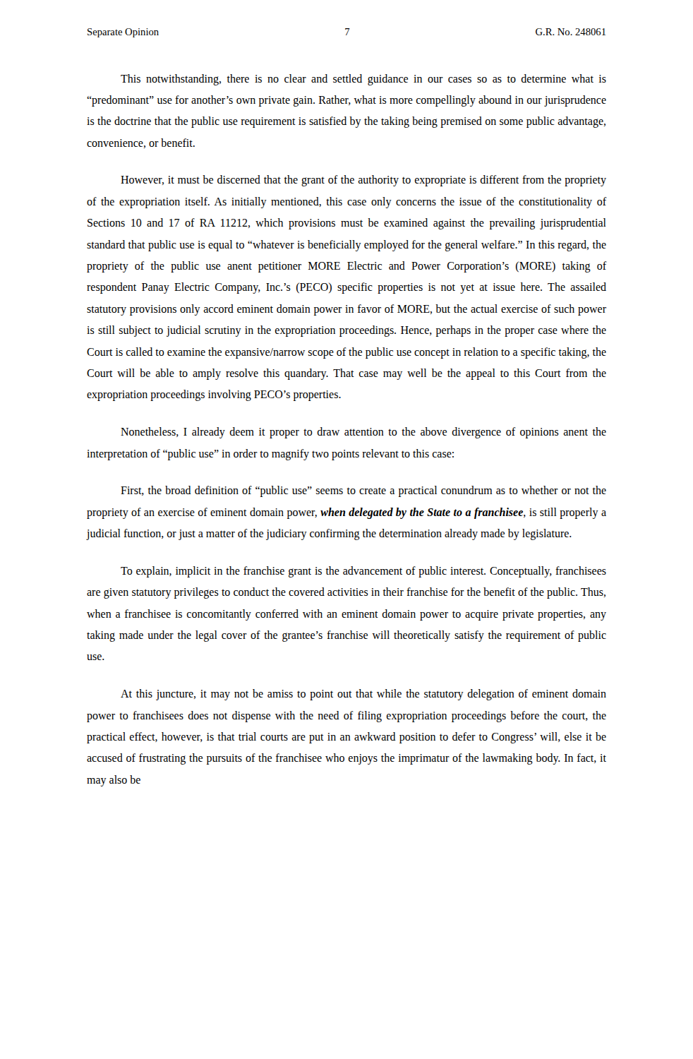Separate Opinion 7 G.R. No. 248061
This notwithstanding, there is no clear and settled guidance in our cases so as to determine what is “predominant” use for another’s own private gain. Rather, what is more compellingly abound in our jurisprudence is the doctrine that the public use requirement is satisfied by the taking being premised on some public advantage, convenience, or benefit.
However, it must be discerned that the grant of the authority to expropriate is different from the propriety of the expropriation itself. As initially mentioned, this case only concerns the issue of the constitutionality of Sections 10 and 17 of RA 11212, which provisions must be examined against the prevailing jurisprudential standard that public use is equal to “whatever is beneficially employed for the general welfare.” In this regard, the propriety of the public use anent petitioner MORE Electric and Power Corporation’s (MORE) taking of respondent Panay Electric Company, Inc.’s (PECO) specific properties is not yet at issue here. The assailed statutory provisions only accord eminent domain power in favor of MORE, but the actual exercise of such power is still subject to judicial scrutiny in the expropriation proceedings. Hence, perhaps in the proper case where the Court is called to examine the expansive/narrow scope of the public use concept in relation to a specific taking, the Court will be able to amply resolve this quandary. That case may well be the appeal to this Court from the expropriation proceedings involving PECO’s properties.
Nonetheless, I already deem it proper to draw attention to the above divergence of opinions anent the interpretation of “public use” in order to magnify two points relevant to this case:
First, the broad definition of “public use” seems to create a practical conundrum as to whether or not the propriety of an exercise of eminent domain power, when delegated by the State to a franchisee, is still properly a judicial function, or just a matter of the judiciary confirming the determination already made by legislature.
To explain, implicit in the franchise grant is the advancement of public interest. Conceptually, franchisees are given statutory privileges to conduct the covered activities in their franchise for the benefit of the public. Thus, when a franchisee is concomitantly conferred with an eminent domain power to acquire private properties, any taking made under the legal cover of the grantee’s franchise will theoretically satisfy the requirement of public use.
At this juncture, it may not be amiss to point out that while the statutory delegation of eminent domain power to franchisees does not dispense with the need of filing expropriation proceedings before the court, the practical effect, however, is that trial courts are put in an awkward position to defer to Congress’ will, else it be accused of frustrating the pursuits of the franchisee who enjoys the imprimatur of the lawmaking body. In fact, it may also be